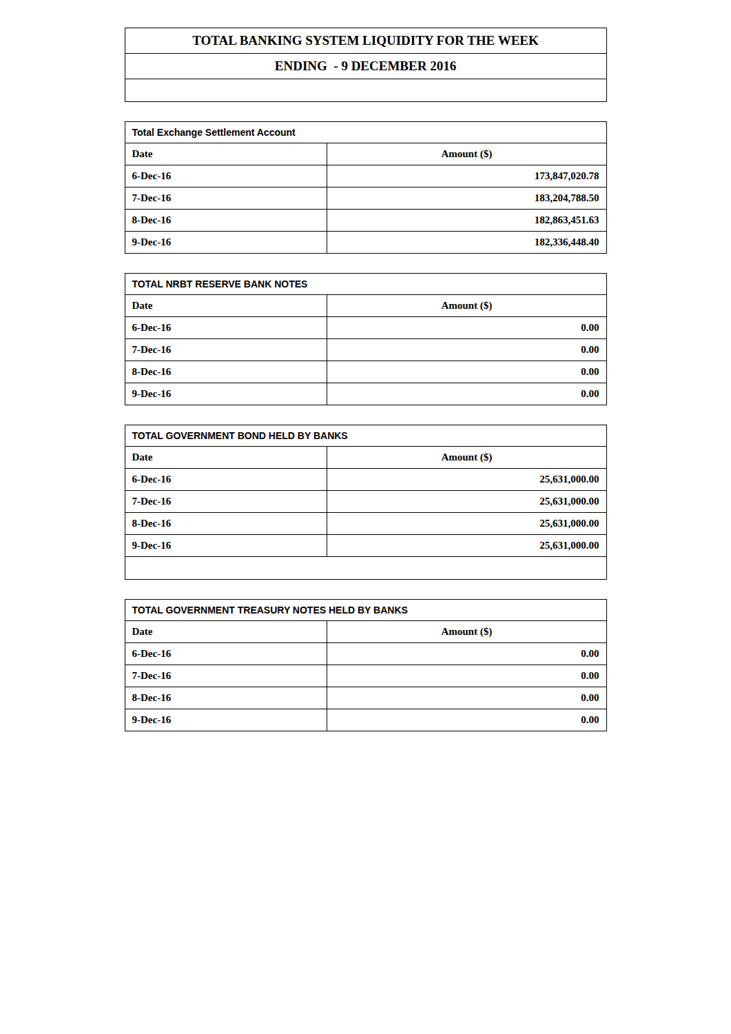| TOTAL BANKING SYSTEM LIQUIDITY FOR THE WEEK |
| ENDING - 9 DECEMBER 2016 |
| Total Exchange Settlement Account |
| Date | Amount ($) |
| 6-Dec-16 | 173,847,020.78 |
| 7-Dec-16 | 183,204,788.50 |
| 8-Dec-16 | 182,863,451.63 |
| 9-Dec-16 | 182,336,448.40 |
| TOTAL NRBT RESERVE BANK NOTES |
| Date | Amount ($) |
| 6-Dec-16 | 0.00 |
| 7-Dec-16 | 0.00 |
| 8-Dec-16 | 0.00 |
| 9-Dec-16 | 0.00 |
| TOTAL GOVERNMENT BOND HELD BY BANKS |
| Date | Amount ($) |
| 6-Dec-16 | 25,631,000.00 |
| 7-Dec-16 | 25,631,000.00 |
| 8-Dec-16 | 25,631,000.00 |
| 9-Dec-16 | 25,631,000.00 |
| TOTAL GOVERNMENT TREASURY NOTES HELD BY BANKS |
| Date | Amount ($) |
| 6-Dec-16 | 0.00 |
| 7-Dec-16 | 0.00 |
| 8-Dec-16 | 0.00 |
| 9-Dec-16 | 0.00 |